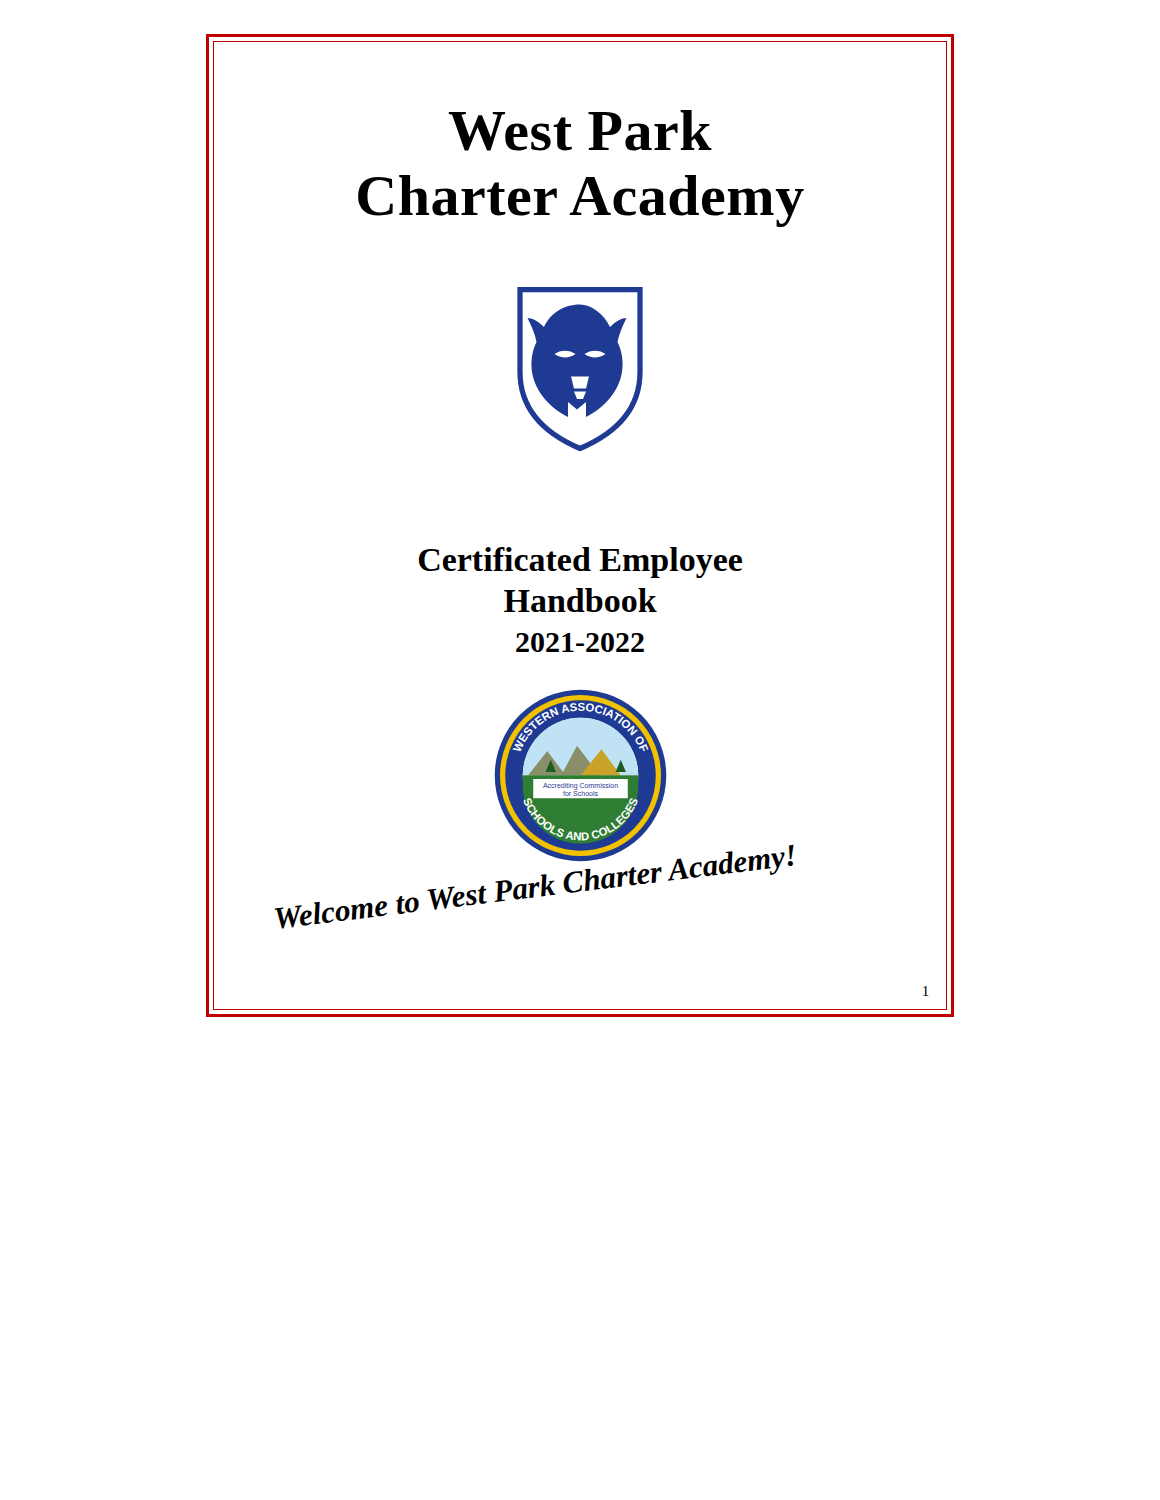West Park
Charter Academy
Certificated Employee
Handbook
2021-2022
Accrediting Commission for Schools WESTERN ASSOCIATION OF SCHOOLS AND COLLEGES
Welcome to West Park Charter Academy!
1